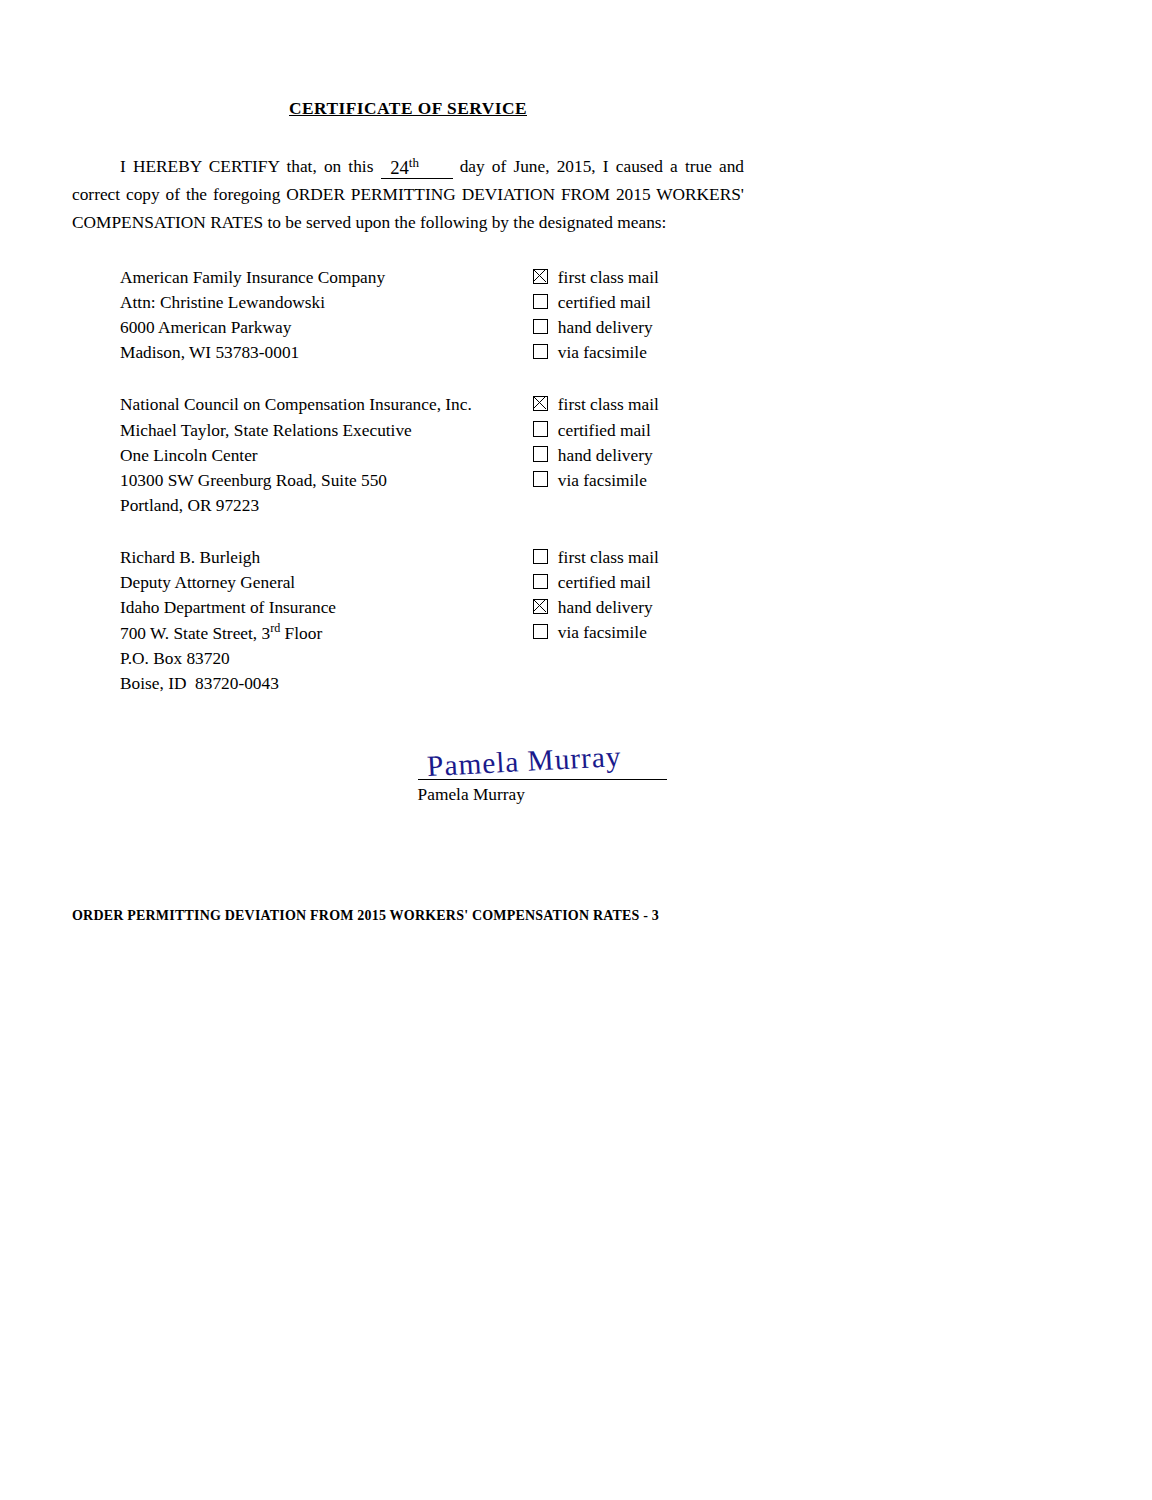CERTIFICATE OF SERVICE
I HEREBY CERTIFY that, on this 24th day of June, 2015, I caused a true and correct copy of the foregoing ORDER PERMITTING DEVIATION FROM 2015 WORKERS' COMPENSATION RATES to be served upon the following by the designated means:
American Family Insurance Company
Attn: Christine Lewandowski
6000 American Parkway
Madison, WI 53783-0001
first class mail
certified mail
hand delivery
via facsimile
National Council on Compensation Insurance, Inc.
Michael Taylor, State Relations Executive
One Lincoln Center
10300 SW Greenburg Road, Suite 550
Portland, OR 97223
first class mail
certified mail
hand delivery
via facsimile
Richard B. Burleigh
Deputy Attorney General
Idaho Department of Insurance
700 W. State Street, 3rd Floor
P.O. Box 83720
Boise, ID 83720-0043
first class mail
certified mail
hand delivery
via facsimile
Pamela Murray
Pamela Murray
ORDER PERMITTING DEVIATION FROM 2015 WORKERS' COMPENSATION RATES - 3